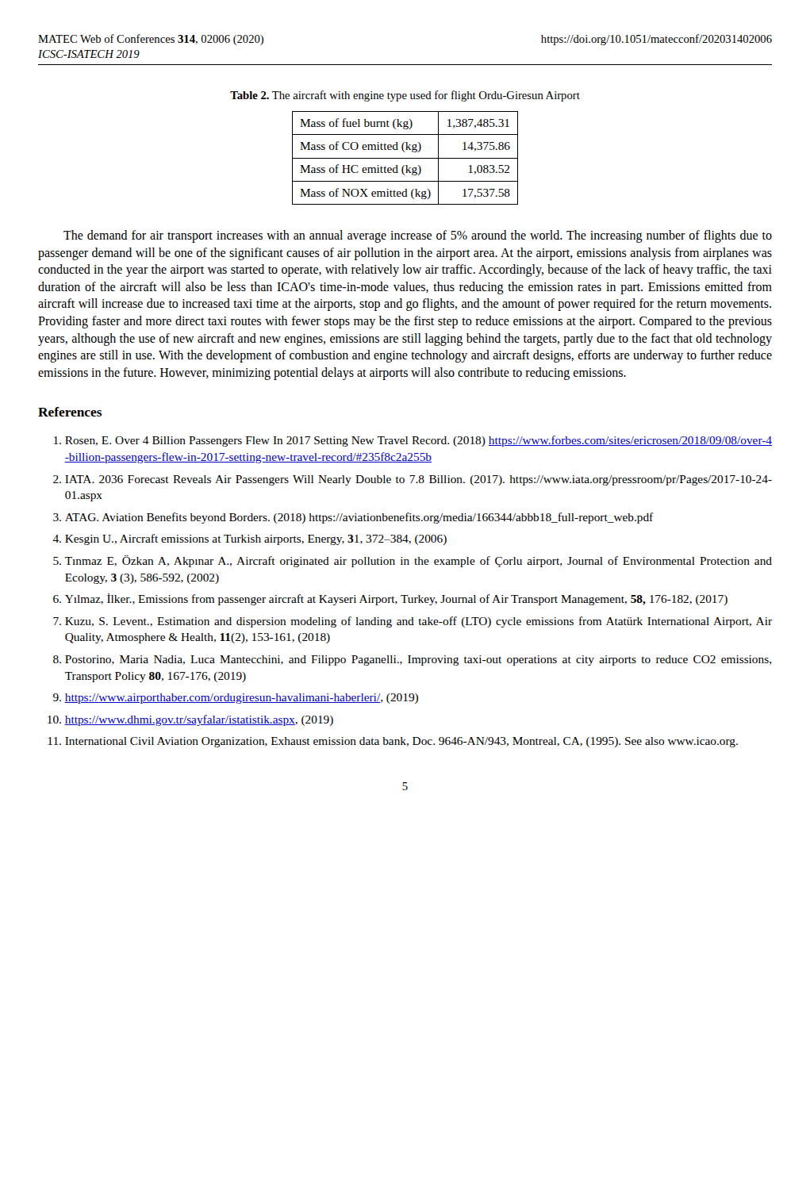MATEC Web of Conferences 314, 02006 (2020)
ICSC-ISATECH 2019
https://doi.org/10.1051/matecconf/202031402006
Table 2. The aircraft with engine type used for flight Ordu-Giresun Airport
| Mass of fuel burnt (kg) | 1,387,485.31 |
| Mass of CO emitted (kg) | 14,375.86 |
| Mass of HC emitted (kg) | 1,083.52 |
| Mass of NOX emitted (kg) | 17,537.58 |
The demand for air transport increases with an annual average increase of 5% around the world. The increasing number of flights due to passenger demand will be one of the significant causes of air pollution in the airport area. At the airport, emissions analysis from airplanes was conducted in the year the airport was started to operate, with relatively low air traffic. Accordingly, because of the lack of heavy traffic, the taxi duration of the aircraft will also be less than ICAO's time-in-mode values, thus reducing the emission rates in part. Emissions emitted from aircraft will increase due to increased taxi time at the airports, stop and go flights, and the amount of power required for the return movements. Providing faster and more direct taxi routes with fewer stops may be the first step to reduce emissions at the airport. Compared to the previous years, although the use of new aircraft and new engines, emissions are still lagging behind the targets, partly due to the fact that old technology engines are still in use. With the development of combustion and engine technology and aircraft designs, efforts are underway to further reduce emissions in the future. However, minimizing potential delays at airports will also contribute to reducing emissions.
References
Rosen, E. Over 4 Billion Passengers Flew In 2017 Setting New Travel Record. (2018) https://www.forbes.com/sites/ericrosen/2018/09/08/over-4-billion-passengers-flew-in-2017-setting-new-travel-record/#235f8c2a255b
IATA. 2036 Forecast Reveals Air Passengers Will Nearly Double to 7.8 Billion. (2017). https://www.iata.org/pressroom/pr/Pages/2017-10-24-01.aspx
ATAG. Aviation Benefits beyond Borders. (2018) https://aviationbenefits.org/media/166344/abbb18_full-report_web.pdf
Kesgin U., Aircraft emissions at Turkish airports, Energy, 31, 372–384, (2006)
Tınmaz E, Özkan A, Akpınar A., Aircraft originated air pollution in the example of Çorlu airport, Journal of Environmental Protection and Ecology, 3 (3), 586-592, (2002)
Yılmaz, İlker., Emissions from passenger aircraft at Kayseri Airport, Turkey, Journal of Air Transport Management, 58, 176-182, (2017)
Kuzu, S. Levent., Estimation and dispersion modeling of landing and take-off (LTO) cycle emissions from Atatürk International Airport, Air Quality, Atmosphere & Health, 11(2), 153-161, (2018)
Postorino, Maria Nadia, Luca Mantecchini, and Filippo Paganelli., Improving taxi-out operations at city airports to reduce CO2 emissions, Transport Policy 80, 167-176, (2019)
https://www.airporthaber.com/ordugiresun-havalimani-haberleri/, (2019)
https://www.dhmi.gov.tr/sayfalar/istatistik.aspx, (2019)
International Civil Aviation Organization, Exhaust emission data bank, Doc. 9646-AN/943, Montreal, CA, (1995). See also www.icao.org.
5